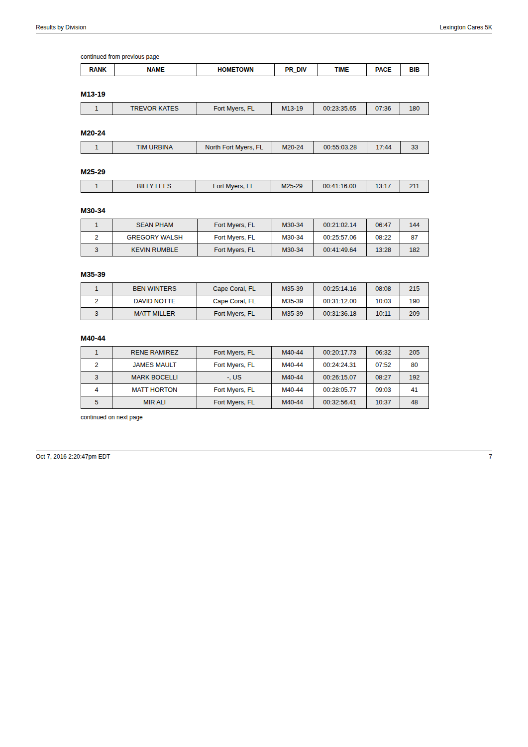Results by Division Lexington Cares 5K
continued from previous page
| RANK | NAME | HOMETOWN | PR_DIV | TIME | PACE | BIB |
| --- | --- | --- | --- | --- | --- | --- |
M13-19
| 1 | TREVOR KATES | Fort Myers, FL | M13-19 | 00:23:35.65 | 07:36 | 180 |
M20-24
| 1 | TIM URBINA | North Fort Myers, FL | M20-24 | 00:55:03.28 | 17:44 | 33 |
M25-29
| 1 | BILLY LEES | Fort Myers, FL | M25-29 | 00:41:16.00 | 13:17 | 211 |
M30-34
| 1 | SEAN PHAM | Fort Myers, FL | M30-34 | 00:21:02.14 | 06:47 | 144 |
| 2 | GREGORY WALSH | Fort Myers, FL | M30-34 | 00:25:57.06 | 08:22 | 87 |
| 3 | KEVIN RUMBLE | Fort Myers, FL | M30-34 | 00:41:49.64 | 13:28 | 182 |
M35-39
| 1 | BEN WINTERS | Cape Coral, FL | M35-39 | 00:25:14.16 | 08:08 | 215 |
| 2 | DAVID NOTTE | Cape Coral, FL | M35-39 | 00:31:12.00 | 10:03 | 190 |
| 3 | MATT MILLER | Fort Myers, FL | M35-39 | 00:31:36.18 | 10:11 | 209 |
M40-44
| 1 | RENE RAMIREZ | Fort Myers, FL | M40-44 | 00:20:17.73 | 06:32 | 205 |
| 2 | JAMES MAULT | Fort Myers, FL | M40-44 | 00:24:24.31 | 07:52 | 80 |
| 3 | MARK BOCELLI | -, US | M40-44 | 00:26:15.07 | 08:27 | 192 |
| 4 | MATT HORTON | Fort Myers, FL | M40-44 | 00:28:05.77 | 09:03 | 41 |
| 5 | MIR ALI | Fort Myers, FL | M40-44 | 00:32:56.41 | 10:37 | 48 |
continued on next page
Oct 7, 2016 2:20:47pm EDT 7